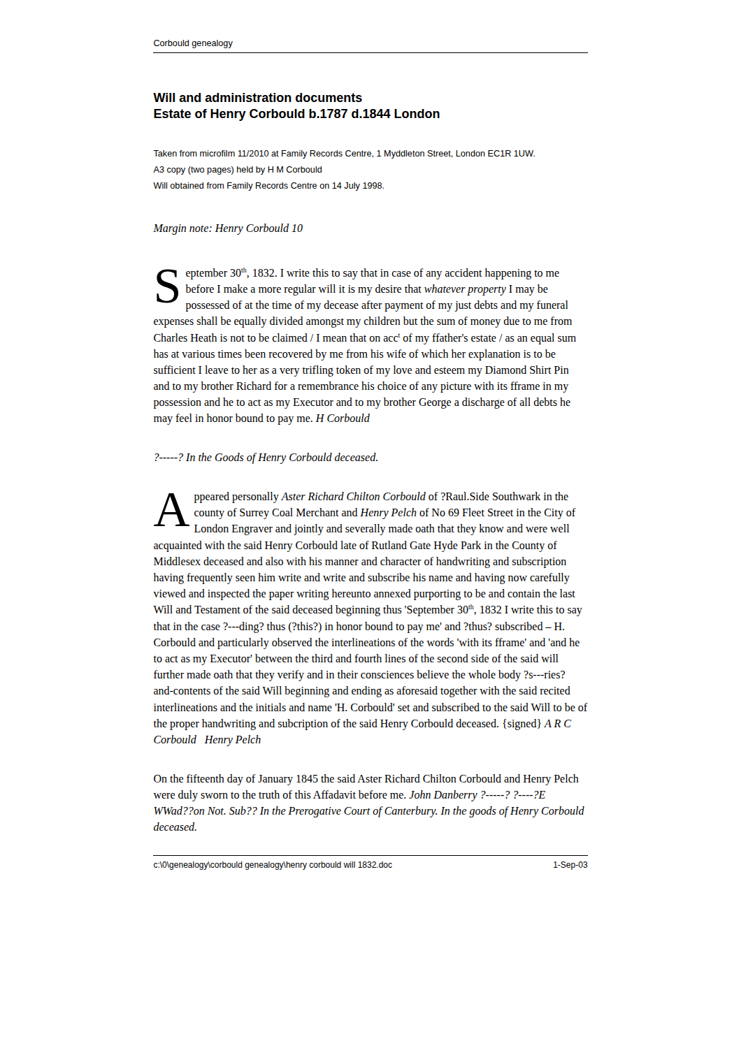Corbould genealogy
Will and administration documents
Estate of Henry Corbould b.1787 d.1844 London
Taken from microfilm 11/2010 at Family Records Centre, 1 Myddleton Street, London EC1R 1UW.
A3 copy (two pages) held by H M Corbould
Will obtained from Family Records Centre on 14 July 1998.
Margin note: Henry Corbould 10
September 30th, 1832. I write this to say that in case of any accident happening to me before I make a more regular will it is my desire that whatever property I may be possessed of at the time of my decease after payment of my just debts and my funeral expenses shall be equally divided amongst my children but the sum of money due to me from Charles Heath is not to be claimed / I mean that on acct of my ffather's estate / as an equal sum has at various times been recovered by me from his wife of which her explanation is to be sufficient I leave to her as a very trifling token of my love and esteem my Diamond Shirt Pin and to my brother Richard for a remembrance his choice of any picture with its fframe in my possession and he to act as my Executor and to my brother George a discharge of all debts he may feel in honor bound to pay me. H Corbould
?-----? In the Goods of Henry Corbould deceased.
Appeared personally Aster Richard Chilton Corbould of ?Raul.Side Southwark in the county of Surrey Coal Merchant and Henry Pelch of No 69 Fleet Street in the City of London Engraver and jointly and severally made oath that they know and were well acquainted with the said Henry Corbould late of Rutland Gate Hyde Park in the County of Middlesex deceased and also with his manner and character of handwriting and subscription having frequently seen him write and write and subscribe his name and having now carefully viewed and inspected the paper writing hereunto annexed purporting to be and contain the last Will and Testament of the said deceased beginning thus 'September 30th, 1832 I write this to say that in the case ?---ding? thus (?this?) in honor bound to pay me' and ?thus? subscribed – H. Corbould and particularly observed the interlineations of the words 'with its fframe' and 'and he to act as my Executor' between the third and fourth lines of the second side of the said will further made oath that they verify and in their consciences believe the whole body ?s---ries? and-contents of the said Will beginning and ending as aforesaid together with the said recited interlineations and the initials and name 'H. Corbould' set and subscribed to the said Will to be of the proper handwriting and subcription of the said Henry Corbould deceased. {signed} A R C Corbould Henry Pelch
On the fifteenth day of January 1845 the said Aster Richard Chilton Corbould and Henry Pelch were duly sworn to the truth of this Affadavit before me. John Danberry ?-----? ?----?E WWad??on Not. Sub?? In the Prerogative Court of Canterbury. In the goods of Henry Corbould deceased.
c:\0\genealogy\corbould genealogy\henry corbould will 1832.doc 1-Sep-03